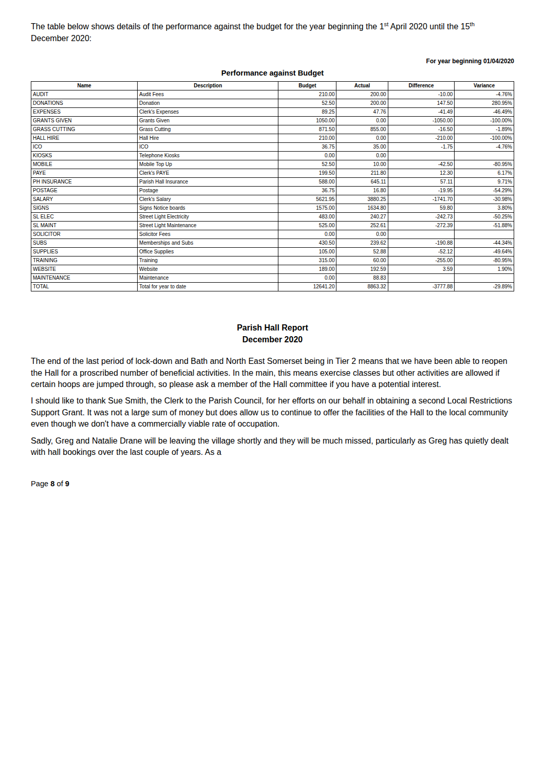The table below shows details of the performance against the budget for the year beginning the 1st April 2020 until the 15th December 2020:
For year beginning 01/04/2020
Performance against Budget
| Name | Description | Budget | Actual | Difference | Variance |
| --- | --- | --- | --- | --- | --- |
| AUDIT | Audit Fees | 210.00 | 200.00 | -10.00 | -4.76% |
| DONATIONS | Donation | 52.50 | 200.00 | 147.50 | 280.95% |
| EXPENSES | Clerk's Expenses | 89.25 | 47.76 | -41.49 | -46.49% |
| GRANTS GIVEN | Grants Given | 1050.00 | 0.00 | -1050.00 | -100.00% |
| GRASS CUTTING | Grass Cutting | 871.50 | 855.00 | -16.50 | -1.89% |
| HALL HIRE | Hall Hire | 210.00 | 0.00 | -210.00 | -100.00% |
| ICO | ICO | 36.75 | 35.00 | -1.75 | -4.76% |
| KIOSKS | Telephone Kiosks | 0.00 | 0.00 | | |
| MOBILE | Mobile Top Up | 52.50 | 10.00 | -42.50 | -80.95% |
| PAYE | Clerk's PAYE | 199.50 | 211.80 | 12.30 | 6.17% |
| PH INSURANCE | Parish Hall Insurance | 588.00 | 645.11 | 57.11 | 9.71% |
| POSTAGE | Postage | 36.75 | 16.80 | -19.95 | -54.29% |
| SALARY | Clerk's Salary | 5621.95 | 3880.25 | -1741.70 | -30.98% |
| SIGNS | Signs Notice boards | 1575.00 | 1634.80 | 59.80 | 3.80% |
| SL ELEC | Street Light Electricity | 483.00 | 240.27 | -242.73 | -50.25% |
| SL MAINT | Street Light Maintenance | 525.00 | 252.61 | -272.39 | -51.88% |
| SOLICITOR | Solicitor Fees | 0.00 | 0.00 | | |
| SUBS | Memberships and Subs | 430.50 | 239.62 | -190.88 | -44.34% |
| SUPPLIES | Office Supplies | 105.00 | 52.88 | -52.12 | -49.64% |
| TRAINING | Training | 315.00 | 60.00 | -255.00 | -80.95% |
| WEBSITE | Website | 189.00 | 192.59 | 3.59 | 1.90% |
| MAINTENANCE | Maintenance | 0.00 | 88.83 | | |
| TOTAL | Total for year to date | 12641.20 | 8863.32 | -3777.88 | -29.89% |
Parish Hall Report December 2020
The end of the last period of lock-down and Bath and North East Somerset being in Tier 2 means that we have been able to reopen the Hall for a proscribed number of beneficial activities. In the main, this means exercise classes but other activities are allowed if certain hoops are jumped through, so please ask a member of the Hall committee if you have a potential interest.
I should like to thank Sue Smith, the Clerk to the Parish Council, for her efforts on our behalf in obtaining a second Local Restrictions Support Grant. It was not a large sum of money but does allow us to continue to offer the facilities of the Hall to the local community even though we don't have a commercially viable rate of occupation.
Sadly, Greg and Natalie Drane will be leaving the village shortly and they will be much missed, particularly as Greg has quietly dealt with hall bookings over the last couple of years. As a
Page 8 of 9